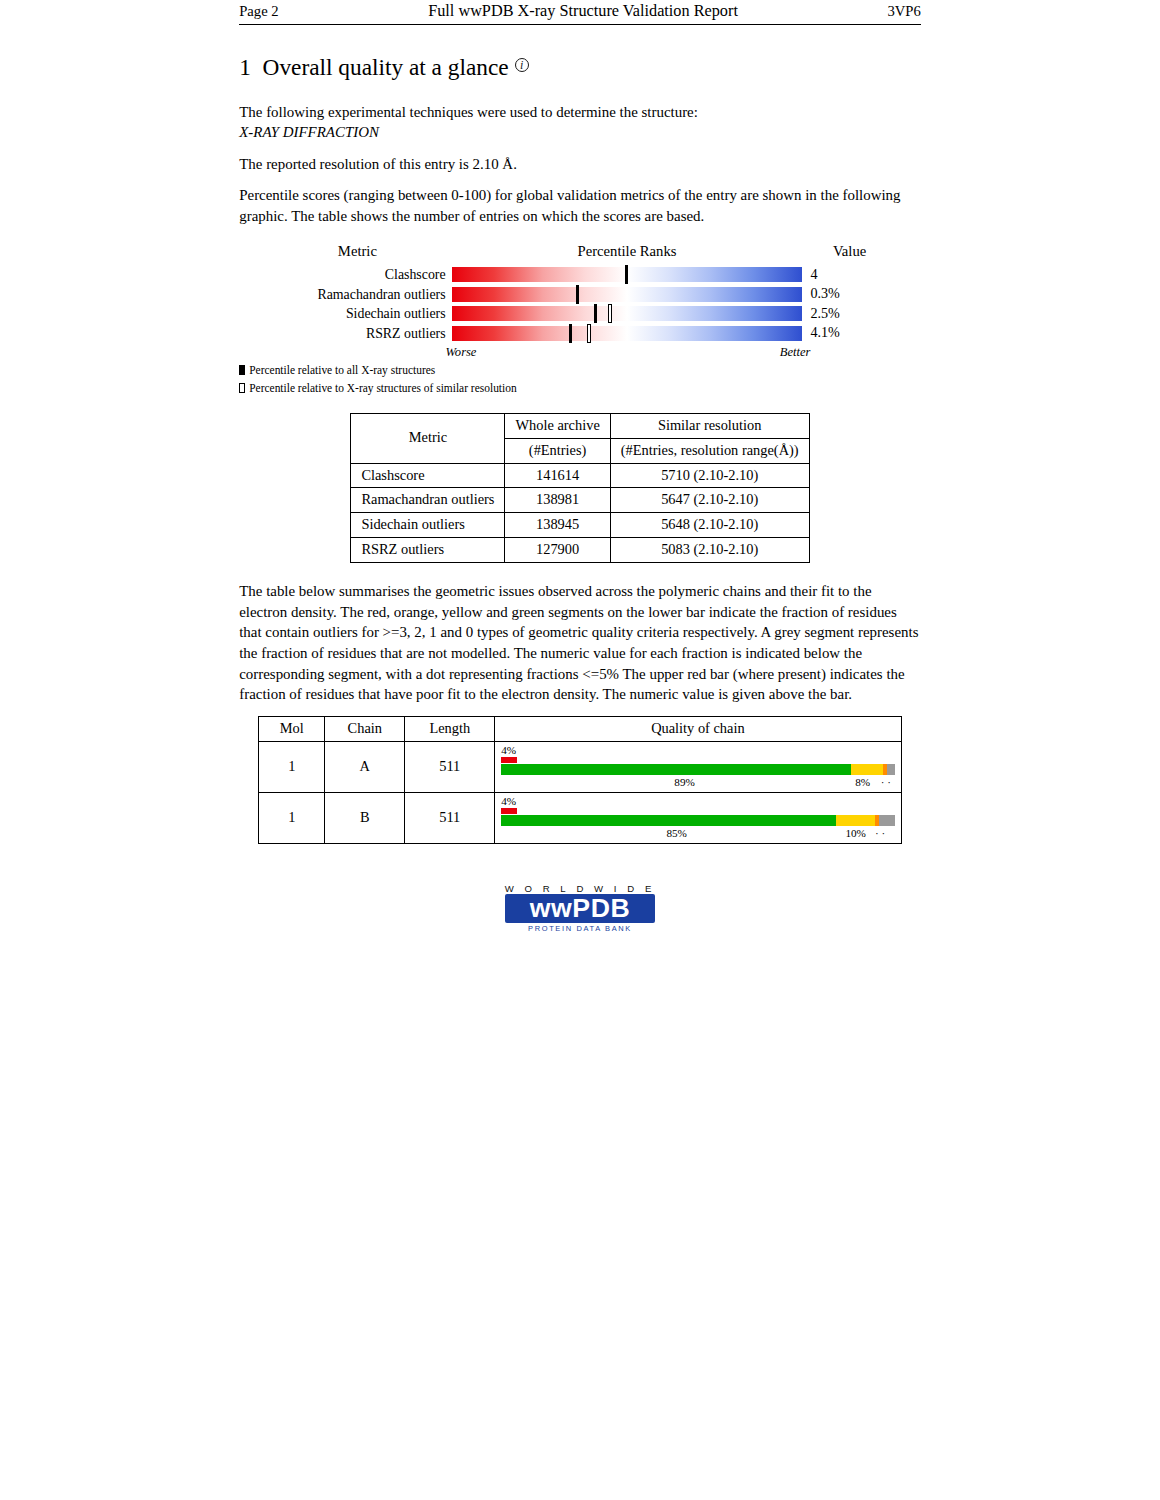Page 2
Full wwPDB X-ray Structure Validation Report
3VP6
1 Overall quality at a glance i
The following experimental techniques were used to determine the structure:
X-RAY DIFFRACTION
The reported resolution of this entry is 2.10 Å.
Percentile scores (ranging between 0-100) for global validation metrics of the entry are shown in the following graphic. The table shows the number of entries on which the scores are based.
| Metric | Percentile Ranks | Value |
| Clashscore | | 4 |
| Ramachandran outliers | | 0.3% |
| Sidechain outliers | | 2.5% |
| RSRZ outliers | | 4.1% |
Worse Better
Percentile relative to all X-ray structures
Percentile relative to X-ray structures of similar resolution
| Metric | Whole archive | Similar resolution |
| --- | --- | --- |
| (#Entries) | (#Entries, resolution range(Å)) |
| Clashscore | 141614 | 5710 (2.10-2.10) |
| Ramachandran outliers | 138981 | 5647 (2.10-2.10) |
| Sidechain outliers | 138945 | 5648 (2.10-2.10) |
| RSRZ outliers | 127900 | 5083 (2.10-2.10) |
The table below summarises the geometric issues observed across the polymeric chains and their fit to the electron density. The red, orange, yellow and green segments on the lower bar indicate the fraction of residues that contain outliers for >=3, 2, 1 and 0 types of geometric quality criteria respectively. A grey segment represents the fraction of residues that are not modelled. The numeric value for each fraction is indicated below the corresponding segment, with a dot representing fractions <=5% The upper red bar (where present) indicates the fraction of residues that have poor fit to the electron density. The numeric value is given above the bar.
| Mol | Chain | Length | Quality of chain |
| --- | --- | --- | --- |
| 1 | A | 511 | 4% 89% 8% · · |
| 1 | B | 511 | 4% 85% 10% · · |
W O R L D W I D E
wwPDB
PROTEIN DATA BANK